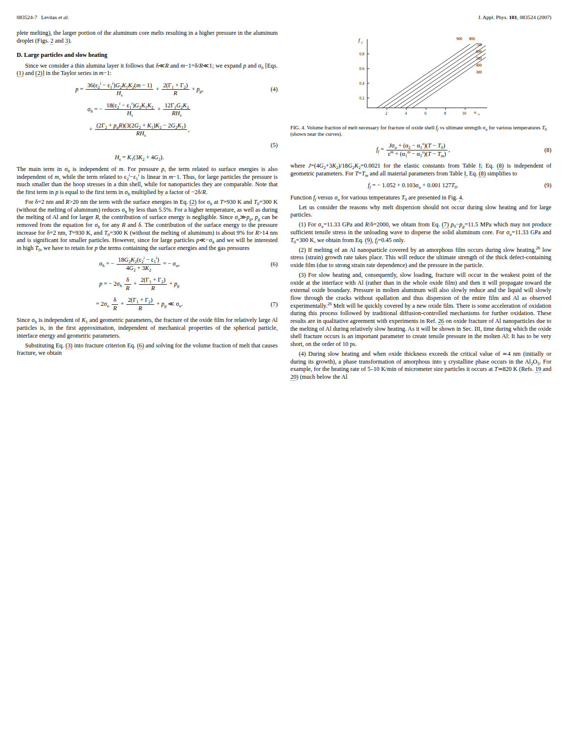083524-7 Levitas et al.
J. Appl. Phys. 101, 083524 (2007)
plete melting), the larger portion of the aluminum core melts resulting in a higher pressure in the aluminum droplet (Figs. 2 and 3).
D. Large particles and slow heating
Since we consider a thin alumina layer it follows that δ≪R and m−1=δ/R≪1; we expand p and σh [Eqs. (1) and (2)] in the Taylor series in m−1:
p = 36(ε2i − ε1i)G2K1K2(m − 1) Hs + 2(Γ1 + Γ2) R + pg,
(4)
σh = − 18(ε2i − ε1i)G2K1K2 Hs + 12Γ1G2K2 RHs
+ (2Γ2 + pgR)(3(2G2 + K1)K2 − 2G2K1) RHs,
(5)
Hs = K1(3K2 + 4G2).
The main term in σh is independent of m. For pressure p, the term related to surface energies is also independent of m, while the term related to ε2i−ε1i is linear in m−1. Thus, for large particles the pressure is much smaller than the hoop stresses in a thin shell, while for nanoparticles they are comparable. Note that the first term in p is equal to the first term in σh multiplied by a factor of −2δ/R.
For δ=2 nm and R>20 nm the term with the surface energies in Eq. (2) for σh at T=930 K and T0=300 K (without the melting of aluminum) reduces σh by less than 5.5%. For a higher temperature, as well as during the melting of Al and for larger R, the contribution of surface energy is negligible. Since σu≫pg, pg can be removed from the equation for σh for any R and δ. The contribution of the surface energy to the pressure increase for δ=2 nm, T=930 K, and T0=300 K (without the melting of aluminum) is about 9% for R>14 nm and is significant for smaller particles. However, since for large particles p≪−σh and we will be interested in high T0, we have to retain for p the terms containing the surface energies and the gas pressures
σh = − 18G2K2(ε2i − ε1i) 4G2 + 3K2 = − σu,
(6)
p = − 2σh δR + 2(Γ1 + Γ2) R + pg
= 2σu δR + 2(Γ1 + Γ2) R + pg ≪ σu.
(7)
Since σh is independent of K1 and geometric parameters, the fracture of the oxide film for relatively large Al particles is, in the first approximation, independent of mechanical properties of the spherical particle, interface energy and geometric parameters.
Substituting Eq. (3) into fracture criterion Eq. (6) and solving for the volume fraction of melt that causes fracture, we obtain
0.2 0.4 0.6 0.8 f f 2 4 6 8 10 σ u 900 800 700 600 500 400 300
FIG. 4. Volume fraction of melt necessary for fracture of oxide shell ff vs ultimate strength σu for various temperatures T0 (shown near the curves).
ff = Jσu + (α2 − α1s)(T − T0) εm + (α1m − α1s)(T − Tm),
(8)
where J=(4G2+3K2)/18G2K2=0.0021 for the elastic constants from Table I; Eq. (8) is independent of geometric parameters. For T=Tm and all material parameters from Table I, Eq. (8) simplifies to
ff = − 1.052 + 0.103σu + 0.001 127T0.
(9)
Function ff versus σu for various temperatures T0 are presented in Fig. 4.
Let us consider the reasons why melt dispersion should not occur during slow heating and for large particles.
(1) For σu=11.33 GPa and R/δ=2000, we obtain from Eq. (7) p0−pg=11.5 MPa which may not produce sufficient tensile stress in the unloading wave to disperse the solid aluminum core. For σu=11.33 GPa and T0=300 K, we obtain from Eq. (9), ff=0.45 only.
(2) If melting of an Al nanoparticle covered by an amorphous film occurs during slow heating,26 low stress (strain) growth rate takes place. This will reduce the ultimate strength of the thick defect-containing oxide film (due to strong strain rate dependence) and the pressure in the particle.
(3) For slow heating and, consequently, slow loading, fracture will occur in the weakest point of the oxide at the interface with Al (rather than in the whole oxide film) and then it will propagate toward the external oxide boundary. Pressure in molten aluminum will also slowly reduce and the liquid will slowly flow through the cracks without spallation and thus dispersion of the entire film and Al as observed experimentally.26 Melt will be quickly covered by a new oxide film. There is some acceleration of oxidation during this process followed by traditional diffusion-controlled mechanisms for further oxidation. These results are in qualitative agreement with experiments in Ref. 26 on oxide fracture of Al nanoparticles due to the melting of Al during relatively slow heating. As it will be shown in Sec. III, time during which the oxide shell fracture occurs is an important parameter to create tensile pressure in the molten Al: It has to be very short, on the order of 10 ps.
(4) During slow heating and when oxide thickness exceeds the critical value of ≃4 nm (initially or during its growth), a phase transformation of amorphous into γ crystalline phase occurs in the Al2O3. For example, for the heating rate of 5–10 K/min of micrometer size particles it occurs at T≃820 K (Refs. 19 and 20) (much below the Al